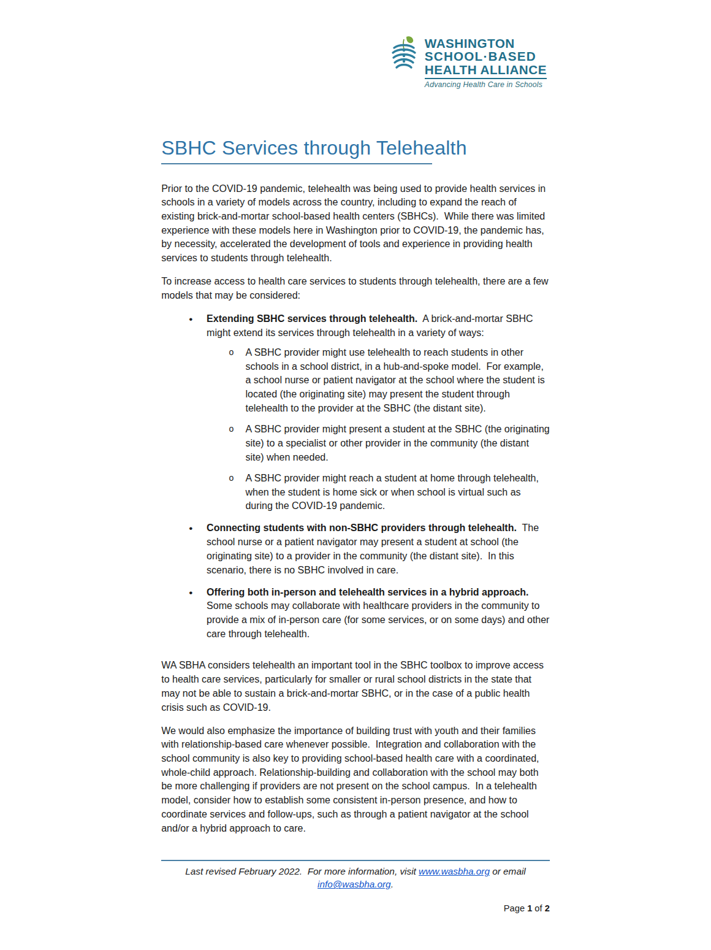WASHINGTON
SCHOOL·BASED
HEALTH ALLIANCE
Advancing Health Care in Schools
SBHC Services through Telehealth
Prior to the COVID-19 pandemic, telehealth was being used to provide health services in schools in a variety of models across the country, including to expand the reach of existing brick-and-mortar school-based health centers (SBHCs). While there was limited experience with these models here in Washington prior to COVID-19, the pandemic has, by necessity, accelerated the development of tools and experience in providing health services to students through telehealth.
To increase access to health care services to students through telehealth, there are a few models that may be considered:
Extending SBHC services through telehealth. A brick-and-mortar SBHC might extend its services through telehealth in a variety of ways:
A SBHC provider might use telehealth to reach students in other schools in a school district, in a hub-and-spoke model. For example, a school nurse or patient navigator at the school where the student is located (the originating site) may present the student through telehealth to the provider at the SBHC (the distant site).
A SBHC provider might present a student at the SBHC (the originating site) to a specialist or other provider in the community (the distant site) when needed.
A SBHC provider might reach a student at home through telehealth, when the student is home sick or when school is virtual such as during the COVID-19 pandemic.
Connecting students with non-SBHC providers through telehealth. The school nurse or a patient navigator may present a student at school (the originating site) to a provider in the community (the distant site). In this scenario, there is no SBHC involved in care.
Offering both in-person and telehealth services in a hybrid approach. Some schools may collaborate with healthcare providers in the community to provide a mix of in-person care (for some services, or on some days) and other care through telehealth.
WA SBHA considers telehealth an important tool in the SBHC toolbox to improve access to health care services, particularly for smaller or rural school districts in the state that may not be able to sustain a brick-and-mortar SBHC, or in the case of a public health crisis such as COVID-19.
We would also emphasize the importance of building trust with youth and their families with relationship-based care whenever possible. Integration and collaboration with the school community is also key to providing school-based health care with a coordinated, whole-child approach. Relationship-building and collaboration with the school may both be more challenging if providers are not present on the school campus. In a telehealth model, consider how to establish some consistent in-person presence, and how to coordinate services and follow-ups, such as through a patient navigator at the school and/or a hybrid approach to care.
Last revised February 2022. For more information, visit www.wasbha.org or email info@wasbha.org.
Page 1 of 2